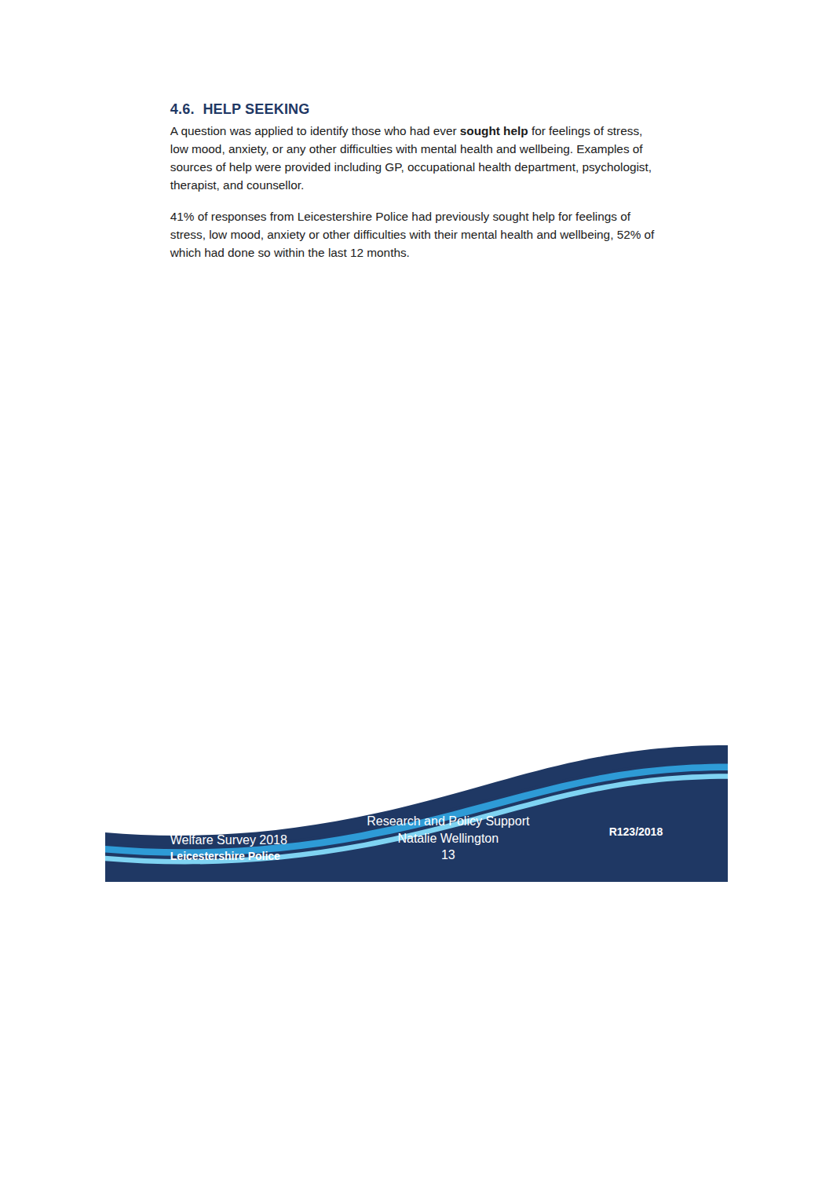4.6. HELP SEEKING
A question was applied to identify those who had ever sought help for feelings of stress, low mood, anxiety, or any other difficulties with mental health and wellbeing. Examples of sources of help were provided including GP, occupational health department, psychologist, therapist, and counsellor.
41% of responses from Leicestershire Police had previously sought help for feelings of stress, low mood, anxiety or other difficulties with their mental health and wellbeing, 52% of which had done so within the last 12 months.
Welfare Survey 2018
Leicestershire Police
Research and Policy Support
Natalie Wellington
13
R123/2018